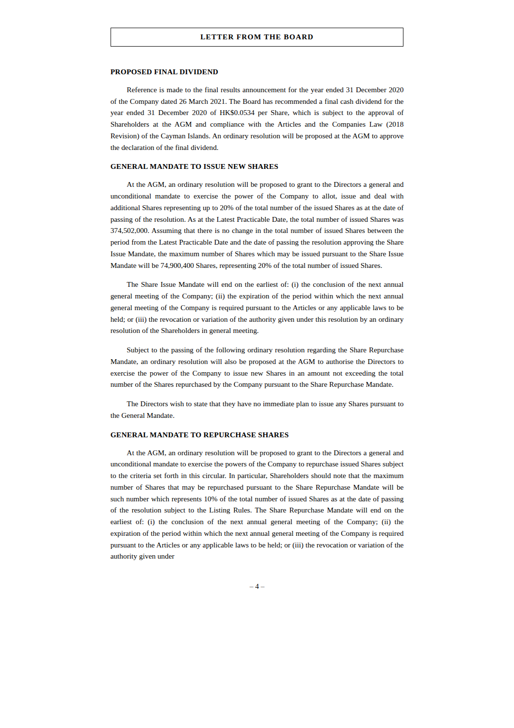LETTER FROM THE BOARD
PROPOSED FINAL DIVIDEND
Reference is made to the final results announcement for the year ended 31 December 2020 of the Company dated 26 March 2021. The Board has recommended a final cash dividend for the year ended 31 December 2020 of HK$0.0534 per Share, which is subject to the approval of Shareholders at the AGM and compliance with the Articles and the Companies Law (2018 Revision) of the Cayman Islands. An ordinary resolution will be proposed at the AGM to approve the declaration of the final dividend.
GENERAL MANDATE TO ISSUE NEW SHARES
At the AGM, an ordinary resolution will be proposed to grant to the Directors a general and unconditional mandate to exercise the power of the Company to allot, issue and deal with additional Shares representing up to 20% of the total number of the issued Shares as at the date of passing of the resolution. As at the Latest Practicable Date, the total number of issued Shares was 374,502,000. Assuming that there is no change in the total number of issued Shares between the period from the Latest Practicable Date and the date of passing the resolution approving the Share Issue Mandate, the maximum number of Shares which may be issued pursuant to the Share Issue Mandate will be 74,900,400 Shares, representing 20% of the total number of issued Shares.
The Share Issue Mandate will end on the earliest of: (i) the conclusion of the next annual general meeting of the Company; (ii) the expiration of the period within which the next annual general meeting of the Company is required pursuant to the Articles or any applicable laws to be held; or (iii) the revocation or variation of the authority given under this resolution by an ordinary resolution of the Shareholders in general meeting.
Subject to the passing of the following ordinary resolution regarding the Share Repurchase Mandate, an ordinary resolution will also be proposed at the AGM to authorise the Directors to exercise the power of the Company to issue new Shares in an amount not exceeding the total number of the Shares repurchased by the Company pursuant to the Share Repurchase Mandate.
The Directors wish to state that they have no immediate plan to issue any Shares pursuant to the General Mandate.
GENERAL MANDATE TO REPURCHASE SHARES
At the AGM, an ordinary resolution will be proposed to grant to the Directors a general and unconditional mandate to exercise the powers of the Company to repurchase issued Shares subject to the criteria set forth in this circular. In particular, Shareholders should note that the maximum number of Shares that may be repurchased pursuant to the Share Repurchase Mandate will be such number which represents 10% of the total number of issued Shares as at the date of passing of the resolution subject to the Listing Rules. The Share Repurchase Mandate will end on the earliest of: (i) the conclusion of the next annual general meeting of the Company; (ii) the expiration of the period within which the next annual general meeting of the Company is required pursuant to the Articles or any applicable laws to be held; or (iii) the revocation or variation of the authority given under
– 4 –